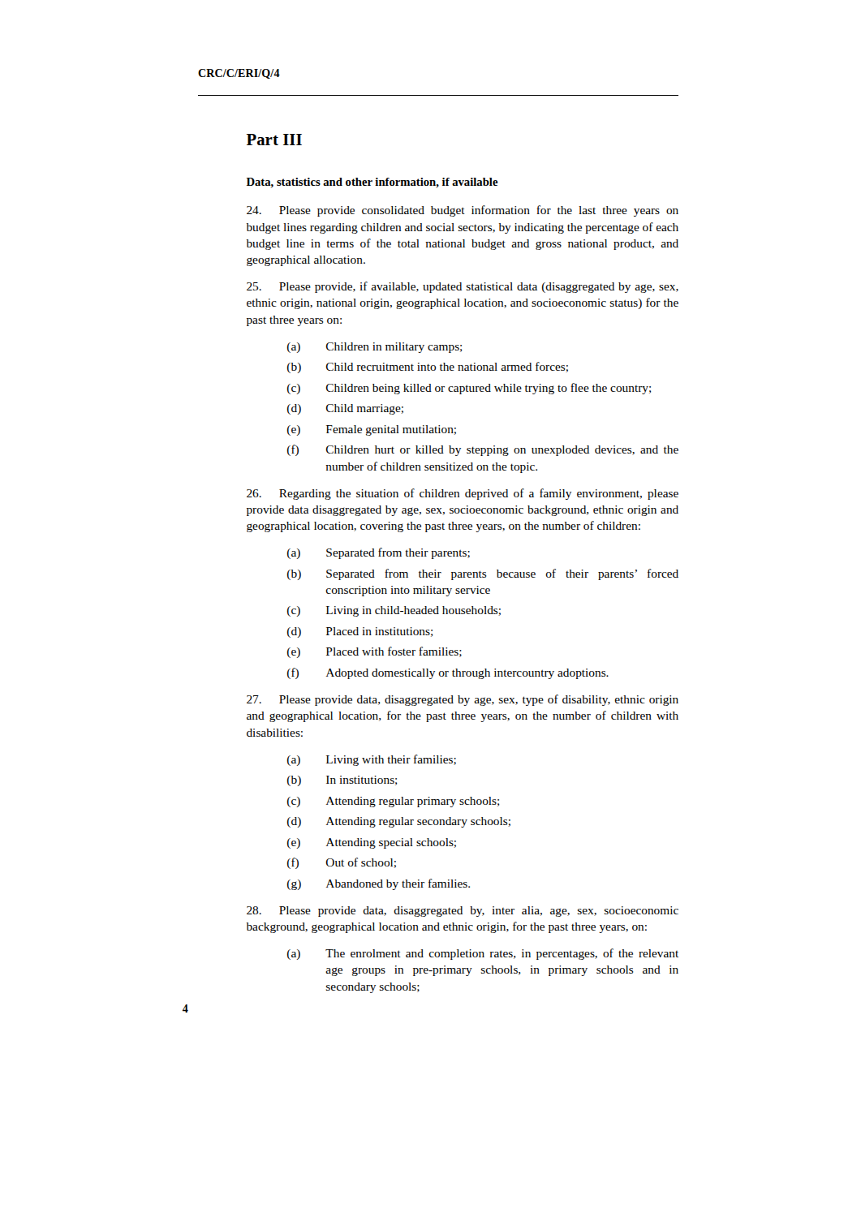CRC/C/ERI/Q/4
Part III
Data, statistics and other information, if available
24. Please provide consolidated budget information for the last three years on budget lines regarding children and social sectors, by indicating the percentage of each budget line in terms of the total national budget and gross national product, and geographical allocation.
25. Please provide, if available, updated statistical data (disaggregated by age, sex, ethnic origin, national origin, geographical location, and socioeconomic status) for the past three years on:
(a) Children in military camps;
(b) Child recruitment into the national armed forces;
(c) Children being killed or captured while trying to flee the country;
(d) Child marriage;
(e) Female genital mutilation;
(f) Children hurt or killed by stepping on unexploded devices, and the number of children sensitized on the topic.
26. Regarding the situation of children deprived of a family environment, please provide data disaggregated by age, sex, socioeconomic background, ethnic origin and geographical location, covering the past three years, on the number of children:
(a) Separated from their parents;
(b) Separated from their parents because of their parents’ forced conscription into military service
(c) Living in child-headed households;
(d) Placed in institutions;
(e) Placed with foster families;
(f) Adopted domestically or through intercountry adoptions.
27. Please provide data, disaggregated by age, sex, type of disability, ethnic origin and geographical location, for the past three years, on the number of children with disabilities:
(a) Living with their families;
(b) In institutions;
(c) Attending regular primary schools;
(d) Attending regular secondary schools;
(e) Attending special schools;
(f) Out of school;
(g) Abandoned by their families.
28. Please provide data, disaggregated by, inter alia, age, sex, socioeconomic background, geographical location and ethnic origin, for the past three years, on:
(a) The enrolment and completion rates, in percentages, of the relevant age groups in pre-primary schools, in primary schools and in secondary schools;
4